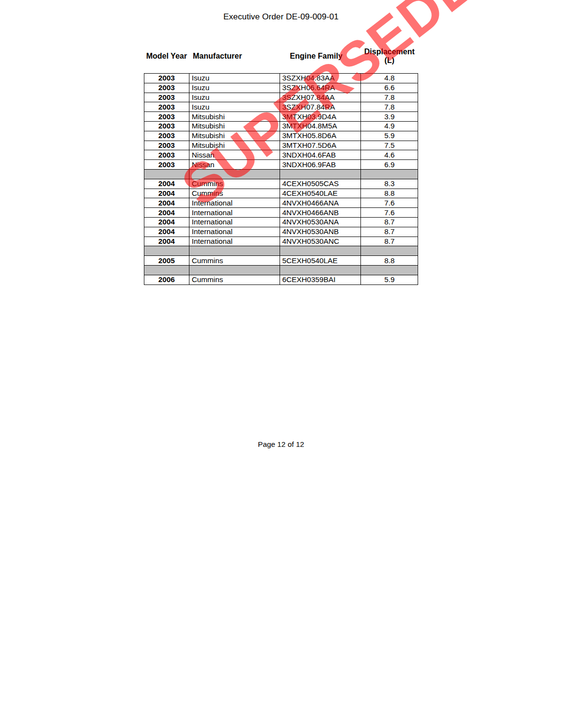Executive Order DE-09-009-01
| Model Year | Manufacturer | Engine Family | Displacement (L) |
| --- | --- | --- | --- |
| 2003 | Isuzu | 3SZXH04.83AA | 4.8 |
| 2003 | Isuzu | 3SZXH06.64RA | 6.6 |
| 2003 | Isuzu | 3SZXH07.84AA | 7.8 |
| 2003 | Isuzu | 3SZXH07.84RA | 7.8 |
| 2003 | Mitsubishi | 3MTXH03.9D4A | 3.9 |
| 2003 | Mitsubishi | 3MTXH04.8M5A | 4.9 |
| 2003 | Mitsubishi | 3MTXH05.8D6A | 5.9 |
| 2003 | Mitsubishi | 3MTXH07.5D6A | 7.5 |
| 2003 | Nissan | 3NDXH04.6FAB | 4.6 |
| 2003 | Nissan | 3NDXH06.9FAB | 6.9 |
| 2004 | Cummins | 4CEXH0505CAS | 8.3 |
| 2004 | Cummins | 4CEXH0540LAE | 8.8 |
| 2004 | International | 4NVXH0466ANA | 7.6 |
| 2004 | International | 4NVXH0466ANB | 7.6 |
| 2004 | International | 4NVXH0530ANA | 8.7 |
| 2004 | International | 4NVXH0530ANB | 8.7 |
| 2004 | International | 4NVXH0530ANC | 8.7 |
| 2005 | Cummins | 5CEXH0540LAE | 8.8 |
| 2006 | Cummins | 6CEXH0359BAI | 5.9 |
SUPERSEDED
Page 12 of 12